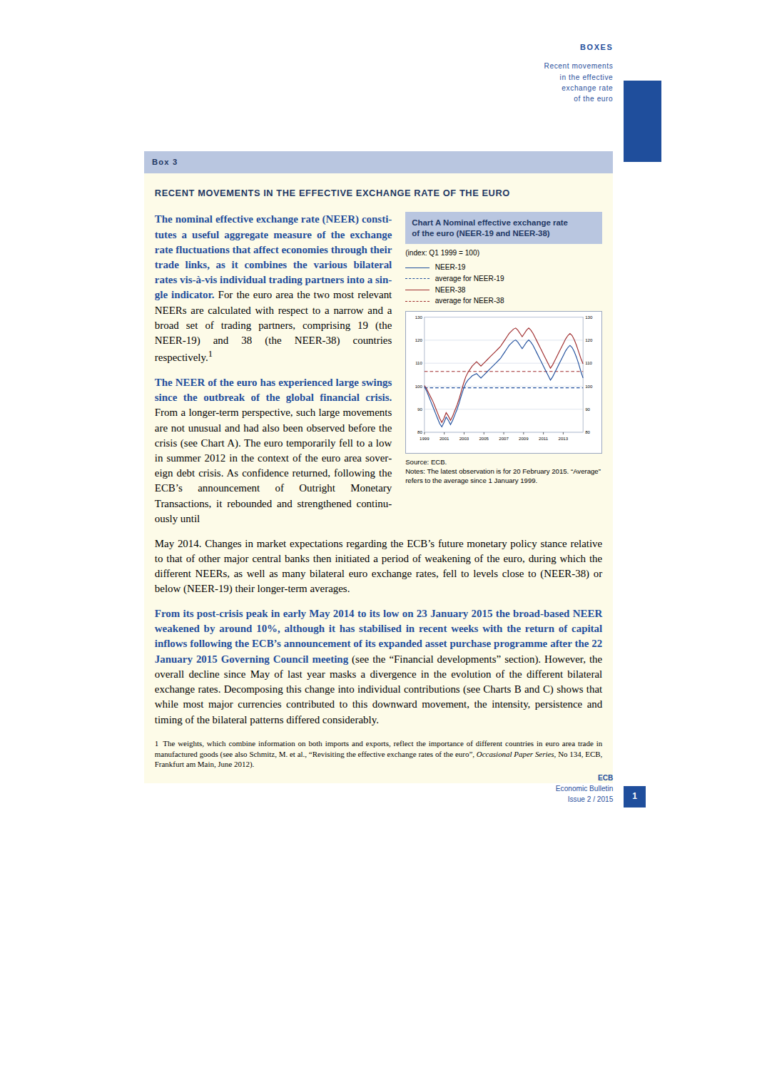BOXES
Recent movements
in the effective
exchange rate
of the euro
Box 3
Recent movements in the effective exchange rate of the euro
The nominal effective exchange rate (NEER) constitutes a useful aggregate measure of the exchange rate fluctuations that affect economies through their trade links, as it combines the various bilateral rates vis-à-vis individual trading partners into a single indicator. For the euro area the two most relevant NEERs are calculated with respect to a narrow and a broad set of trading partners, comprising 19 (the NEER-19) and 38 (the NEER-38) countries respectively.1
The NEER of the euro has experienced large swings since the outbreak of the global financial crisis. From a longer-term perspective, such large movements are not unusual and had also been observed before the crisis (see Chart A). The euro temporarily fell to a low in summer 2012 in the context of the euro area sovereign debt crisis. As confidence returned, following the ECB’s announcement of Outright Monetary Transactions, it rebounded and strengthened continuously until
Chart A Nominal effective exchange rate
of the euro (NEER-19 and NEER-38)
(index: Q1 1999 = 100)
NEER-19
average for NEER-19
NEER-38
average for NEER-38
130 120 110 100 90 80 130 120 110 100 90 80 1999 2001 2003 2005 2007 2009 2011 2013
Source: ECB.
Notes: The latest observation is for 20 February 2015. “Average” refers to the average since 1 January 1999.
May 2014. Changes in market expectations regarding the ECB’s future monetary policy stance relative to that of other major central banks then initiated a period of weakening of the euro, during which the different NEERs, as well as many bilateral euro exchange rates, fell to levels close to (NEER-38) or below (NEER-19) their longer-term averages.
From its post-crisis peak in early May 2014 to its low on 23 January 2015 the broad-based NEER weakened by around 10%, although it has stabilised in recent weeks with the return of capital inflows following the ECB’s announcement of its expanded asset purchase programme after the 22 January 2015 Governing Council meeting (see the “Financial developments” section). However, the overall decline since May of last year masks a divergence in the evolution of the different bilateral exchange rates. Decomposing this change into individual contributions (see Charts B and C) shows that while most major currencies contributed to this downward movement, the intensity, persistence and timing of the bilateral patterns differed considerably.
1 The weights, which combine information on both imports and exports, reflect the importance of different countries in euro area trade in manufactured goods (see also Schmitz, M. et al., “Revisiting the effective exchange rates of the euro”, Occasional Paper Series, No 134, ECB, Frankfurt am Main, June 2012).
ECB
Economic Bulletin
Issue 2 / 2015
1